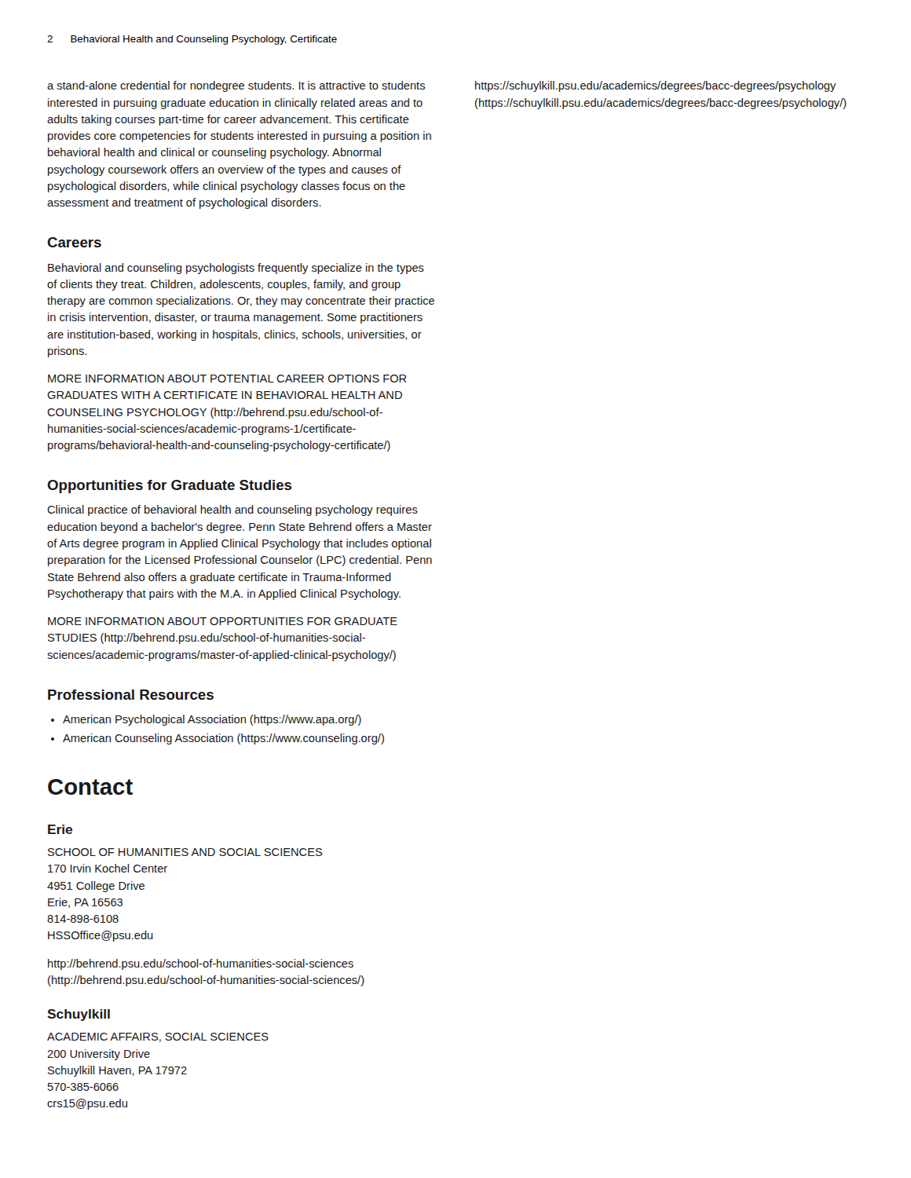2 Behavioral Health and Counseling Psychology, Certificate
a stand-alone credential for nondegree students. It is attractive to students interested in pursuing graduate education in clinically related areas and to adults taking courses part-time for career advancement. This certificate provides core competencies for students interested in pursuing a position in behavioral health and clinical or counseling psychology. Abnormal psychology coursework offers an overview of the types and causes of psychological disorders, while clinical psychology classes focus on the assessment and treatment of psychological disorders.
Careers
Behavioral and counseling psychologists frequently specialize in the types of clients they treat. Children, adolescents, couples, family, and group therapy are common specializations. Or, they may concentrate their practice in crisis intervention, disaster, or trauma management. Some practitioners are institution-based, working in hospitals, clinics, schools, universities, or prisons.
MORE INFORMATION ABOUT POTENTIAL CAREER OPTIONS FOR GRADUATES WITH A CERTIFICATE IN BEHAVIORAL HEALTH AND COUNSELING PSYCHOLOGY (http://behrend.psu.edu/school-of-humanities-social-sciences/academic-programs-1/certificate-programs/behavioral-health-and-counseling-psychology-certificate/)
Opportunities for Graduate Studies
Clinical practice of behavioral health and counseling psychology requires education beyond a bachelor's degree. Penn State Behrend offers a Master of Arts degree program in Applied Clinical Psychology that includes optional preparation for the Licensed Professional Counselor (LPC) credential. Penn State Behrend also offers a graduate certificate in Trauma-Informed Psychotherapy that pairs with the M.A. in Applied Clinical Psychology.
MORE INFORMATION ABOUT OPPORTUNITIES FOR GRADUATE STUDIES (http://behrend.psu.edu/school-of-humanities-social-sciences/academic-programs/master-of-applied-clinical-psychology/)
Professional Resources
American Psychological Association (https://www.apa.org/)
American Counseling Association (https://www.counseling.org/)
Contact
Erie
School of Humanities and Social Sciences
170 Irvin Kochel Center
4951 College Drive
Erie, PA 16563
814-898-6108
HSSOffice@psu.edu
http://behrend.psu.edu/school-of-humanities-social-sciences (http://behrend.psu.edu/school-of-humanities-social-sciences/)
Schuylkill
Academic Affairs, Social Sciences
200 University Drive
Schuylkill Haven, PA 17972
570-385-6066
crs15@psu.edu
https://schuylkill.psu.edu/academics/degrees/bacc-degrees/psychology (https://schuylkill.psu.edu/academics/degrees/bacc-degrees/psychology/)